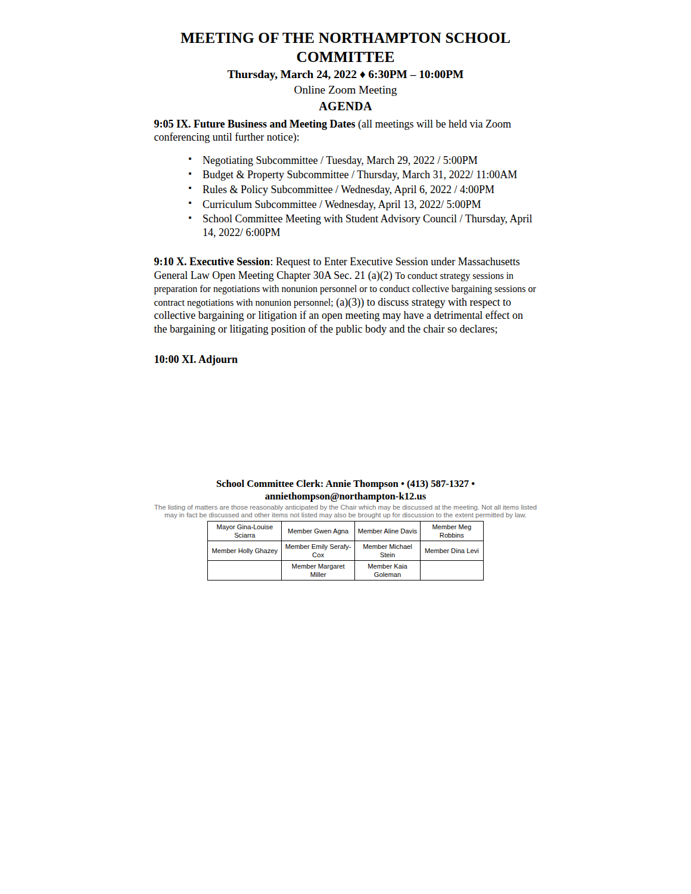MEETING OF THE NORTHAMPTON SCHOOL COMMITTEE
Thursday, March 24, 2022 ♦ 6:30PM – 10:00PM
Online Zoom Meeting
AGENDA
9:05 IX. Future Business and Meeting Dates (all meetings will be held via Zoom conferencing until further notice):
Negotiating Subcommittee / Tuesday, March 29, 2022 / 5:00PM
Budget & Property Subcommittee / Thursday, March 31, 2022/ 11:00AM
Rules & Policy Subcommittee / Wednesday, April 6, 2022 / 4:00PM
Curriculum Subcommittee / Wednesday, April 13, 2022/ 5:00PM
School Committee Meeting with Student Advisory Council / Thursday, April 14, 2022/ 6:00PM
9:10 X. Executive Session: Request to Enter Executive Session under Massachusetts General Law Open Meeting Chapter 30A Sec. 21 (a)(2) To conduct strategy sessions in preparation for negotiations with nonunion personnel or to conduct collective bargaining sessions or contract negotiations with nonunion personnel; (a)(3)) to discuss strategy with respect to collective bargaining or litigation if an open meeting may have a detrimental effect on the bargaining or litigating position of the public body and the chair so declares;
10:00 XI. Adjourn
School Committee Clerk: Annie Thompson • (413) 587-1327 • anniethompson@northampton-k12.us
The listing of matters are those reasonably anticipated by the Chair which may be discussed at the meeting. Not all items listed may in fact be discussed and other items not listed may also be brought up for discussion to the extent permitted by law.
| Mayor Gina-Louise Sciarra | Member Gwen Agna | Member Aline Davis | Member Meg Robbins |
| Member Holly Ghazey | Member Emily Serafy-Cox | Member Michael Stein | Member Dina Levi |
| | Member Margaret Miller | Member Kaia Goleman | |